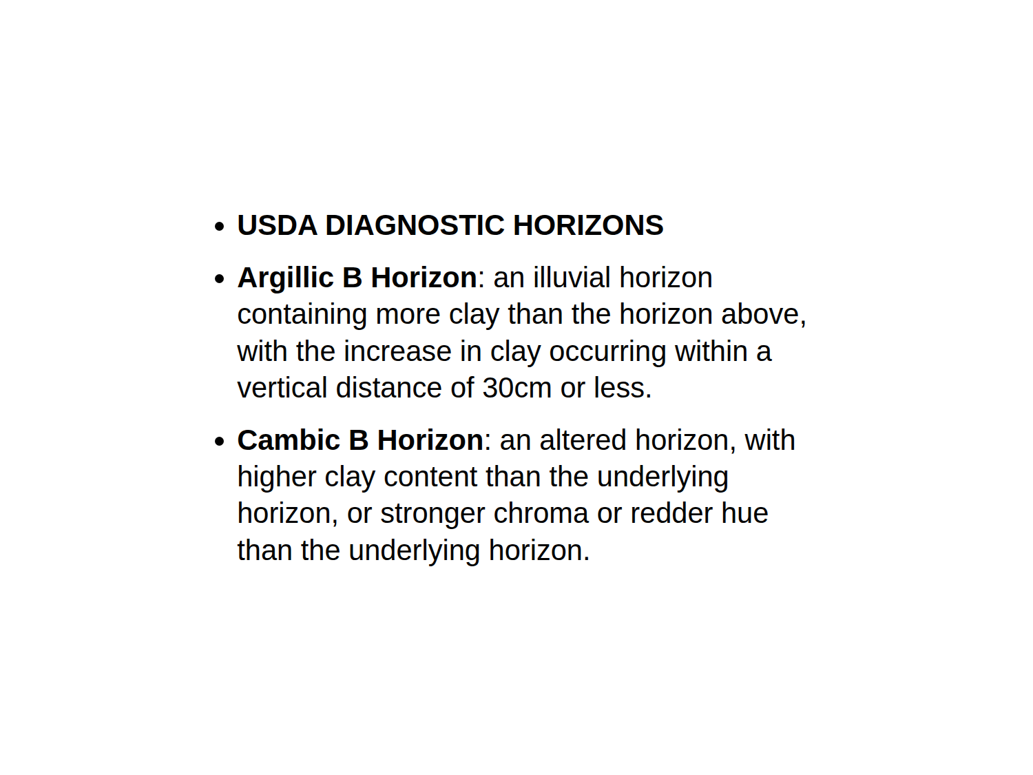USDA DIAGNOSTIC HORIZONS
Argillic B Horizon: an illuvial horizon containing more clay than the horizon above, with the increase in clay occurring within a vertical distance of 30cm or less.
Cambic B Horizon: an altered horizon, with higher clay content than the underlying horizon, or stronger chroma or redder hue than the underlying horizon.